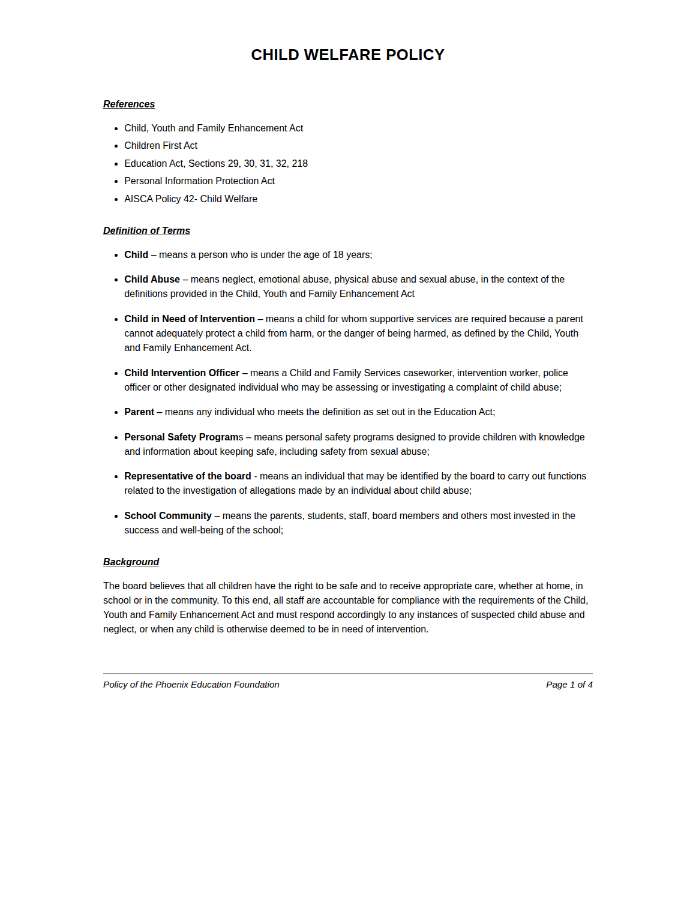CHILD WELFARE POLICY
References
Child, Youth and Family Enhancement Act
Children First Act
Education Act, Sections 29, 30, 31, 32, 218
Personal Information Protection Act
AISCA Policy 42- Child Welfare
Definition of Terms
Child – means a person who is under the age of 18 years;
Child Abuse – means neglect, emotional abuse, physical abuse and sexual abuse, in the context of the definitions provided in the Child, Youth and Family Enhancement Act
Child in Need of Intervention – means a child for whom supportive services are required because a parent cannot adequately protect a child from harm, or the danger of being harmed, as defined by the Child, Youth and Family Enhancement Act.
Child Intervention Officer – means a Child and Family Services caseworker, intervention worker, police officer or other designated individual who may be assessing or investigating a complaint of child abuse;
Parent – means any individual who meets the definition as set out in the Education Act;
Personal Safety Programs – means personal safety programs designed to provide children with knowledge and information about keeping safe, including safety from sexual abuse;
Representative of the board - means an individual that may be identified by the board to carry out functions related to the investigation of allegations made by an individual about child abuse;
School Community – means the parents, students, staff, board members and others most invested in the success and well-being of the school;
Background
The board believes that all children have the right to be safe and to receive appropriate care, whether at home, in school or in the community. To this end, all staff are accountable for compliance with the requirements of the Child, Youth and Family Enhancement Act and must respond accordingly to any instances of suspected child abuse and neglect, or when any child is otherwise deemed to be in need of intervention.
Policy of the Phoenix Education Foundation Page 1 of 4